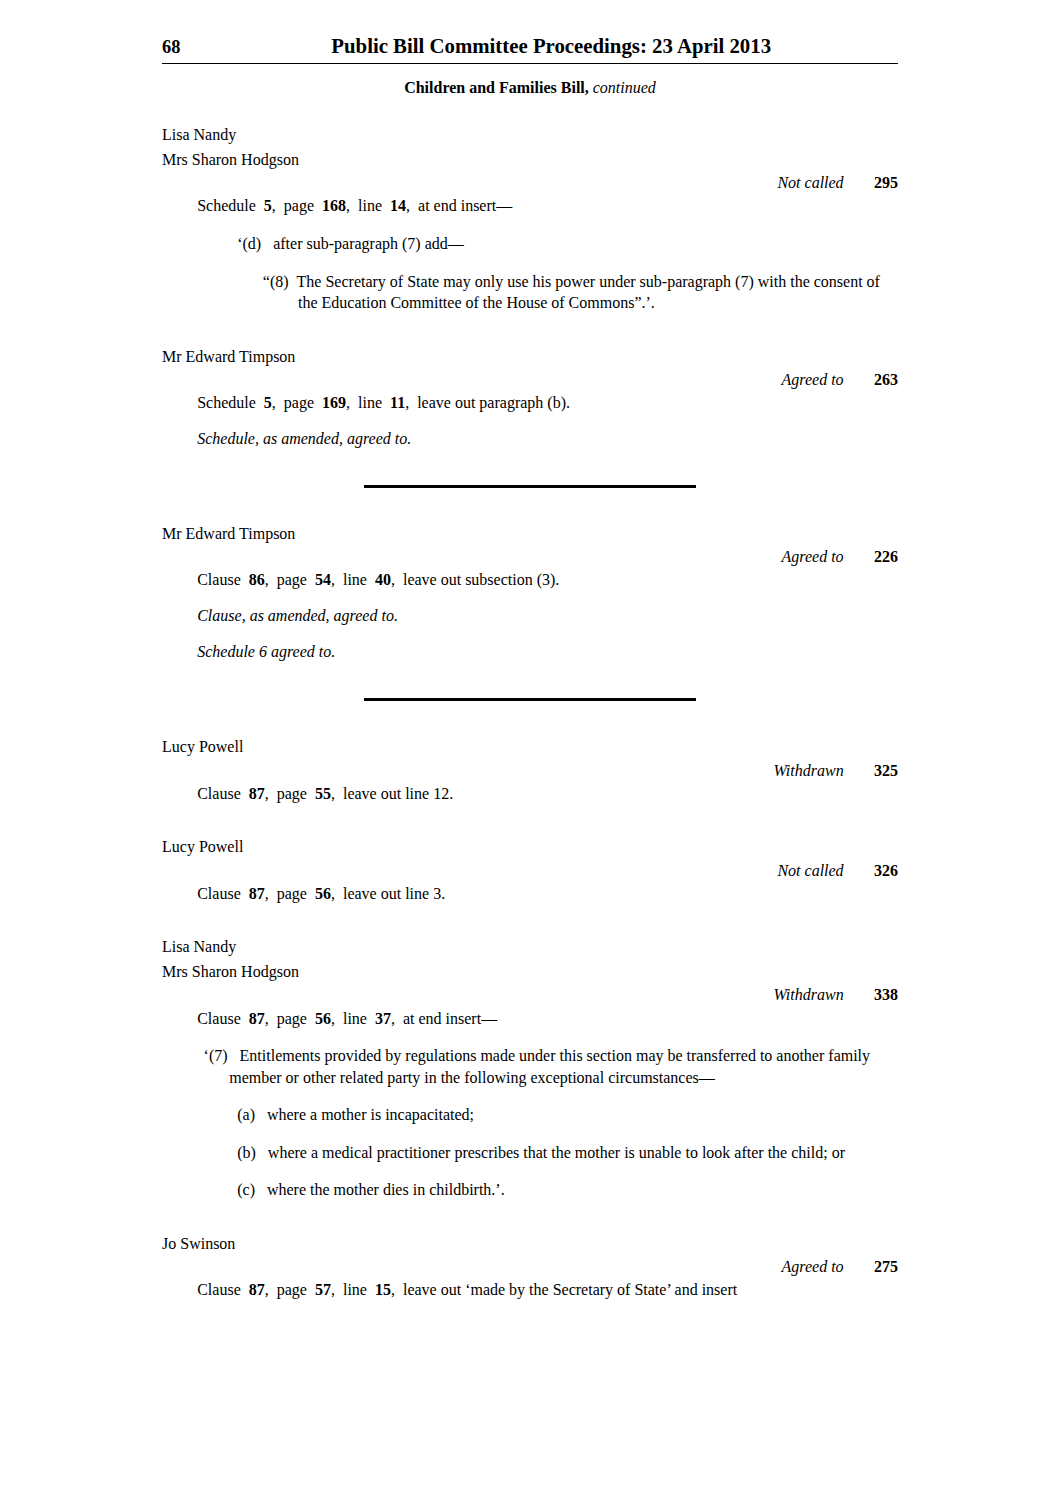68 Public Bill Committee Proceedings: 23 April 2013
Children and Families Bill, continued
Lisa Nandy
Mrs Sharon Hodgson
Not called 295
Schedule 5, page 168, line 14, at end insert—
‘(d) after sub-paragraph (7) add—
“(8) The Secretary of State may only use his power under sub-paragraph (7) with the consent of the Education Committee of the House of Commons”.’.
Mr Edward Timpson
Agreed to 263
Schedule 5, page 169, line 11, leave out paragraph (b).
Schedule, as amended, agreed to.
Mr Edward Timpson
Agreed to 226
Clause 86, page 54, line 40, leave out subsection (3).
Clause, as amended, agreed to.
Schedule 6 agreed to.
Lucy Powell
Withdrawn 325
Clause 87, page 55, leave out line 12.
Lucy Powell
Not called 326
Clause 87, page 56, leave out line 3.
Lisa Nandy
Mrs Sharon Hodgson
Withdrawn 338
Clause 87, page 56, line 37, at end insert—
‘(7) Entitlements provided by regulations made under this section may be transferred to another family member or other related party in the following exceptional circumstances—
(a) where a mother is incapacitated;
(b) where a medical practitioner prescribes that the mother is unable to look after the child; or
(c) where the mother dies in childbirth.’.
Jo Swinson
Agreed to 275
Clause 87, page 57, line 15, leave out ‘made by the Secretary of State’ and insert